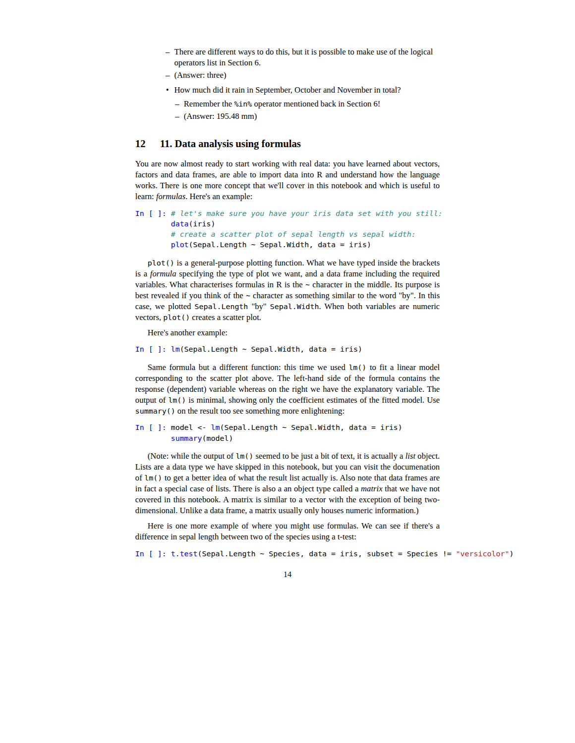There are different ways to do this, but it is possible to make use of the logical operators list in Section 6.
(Answer: three)
How much did it rain in September, October and November in total?
Remember the %in% operator mentioned back in Section 6!
(Answer: 195.48 mm)
1211. Data analysis using formulas
You are now almost ready to start working with real data: you have learned about vectors, factors and data frames, are able to import data into R and understand how the language works. There is one more concept that we'll cover in this notebook and which is useful to learn: formulas. Here's an example:
In [ ]: # let's make sure you have your iris data set with you still: data(iris) # create a scatter plot of sepal length vs sepal width: plot(Sepal.Length ~ Sepal.Width, data = iris)
plot() is a general-purpose plotting function. What we have typed inside the brackets is a formula specifying the type of plot we want, and a data frame including the required variables. What characterises formulas in R is the ~ character in the middle. Its purpose is best revealed if you think of the ~ character as something similar to the word "by". In this case, we plotted Sepal.Length "by" Sepal.Width. When both variables are numeric vectors, plot() creates a scatter plot.
Here's another example:
In [ ]: lm(Sepal.Length ~ Sepal.Width, data = iris)
Same formula but a different function: this time we used lm() to fit a linear model corresponding to the scatter plot above. The left-hand side of the formula contains the response (dependent) variable whereas on the right we have the explanatory variable. The output of lm() is minimal, showing only the coefficient estimates of the fitted model. Use summary() on the result too see something more enlightening:
In [ ]: model <- lm(Sepal.Length ~ Sepal.Width, data = iris) summary(model)
(Note: while the output of lm() seemed to be just a bit of text, it is actually a list object. Lists are a data type we have skipped in this notebook, but you can visit the documenation of lm() to get a better idea of what the result list actually is. Also note that data frames are in fact a special case of lists. There is also a an object type called a matrix that we have not covered in this notebook. A matrix is similar to a vector with the exception of being two-dimensional. Unlike a data frame, a matrix usually only houses numeric information.)
Here is one more example of where you might use formulas. We can see if there's a difference in sepal length between two of the species using a t-test:
In [ ]: t.test(Sepal.Length ~ Species, data = iris, subset = Species != "versicolor")
14